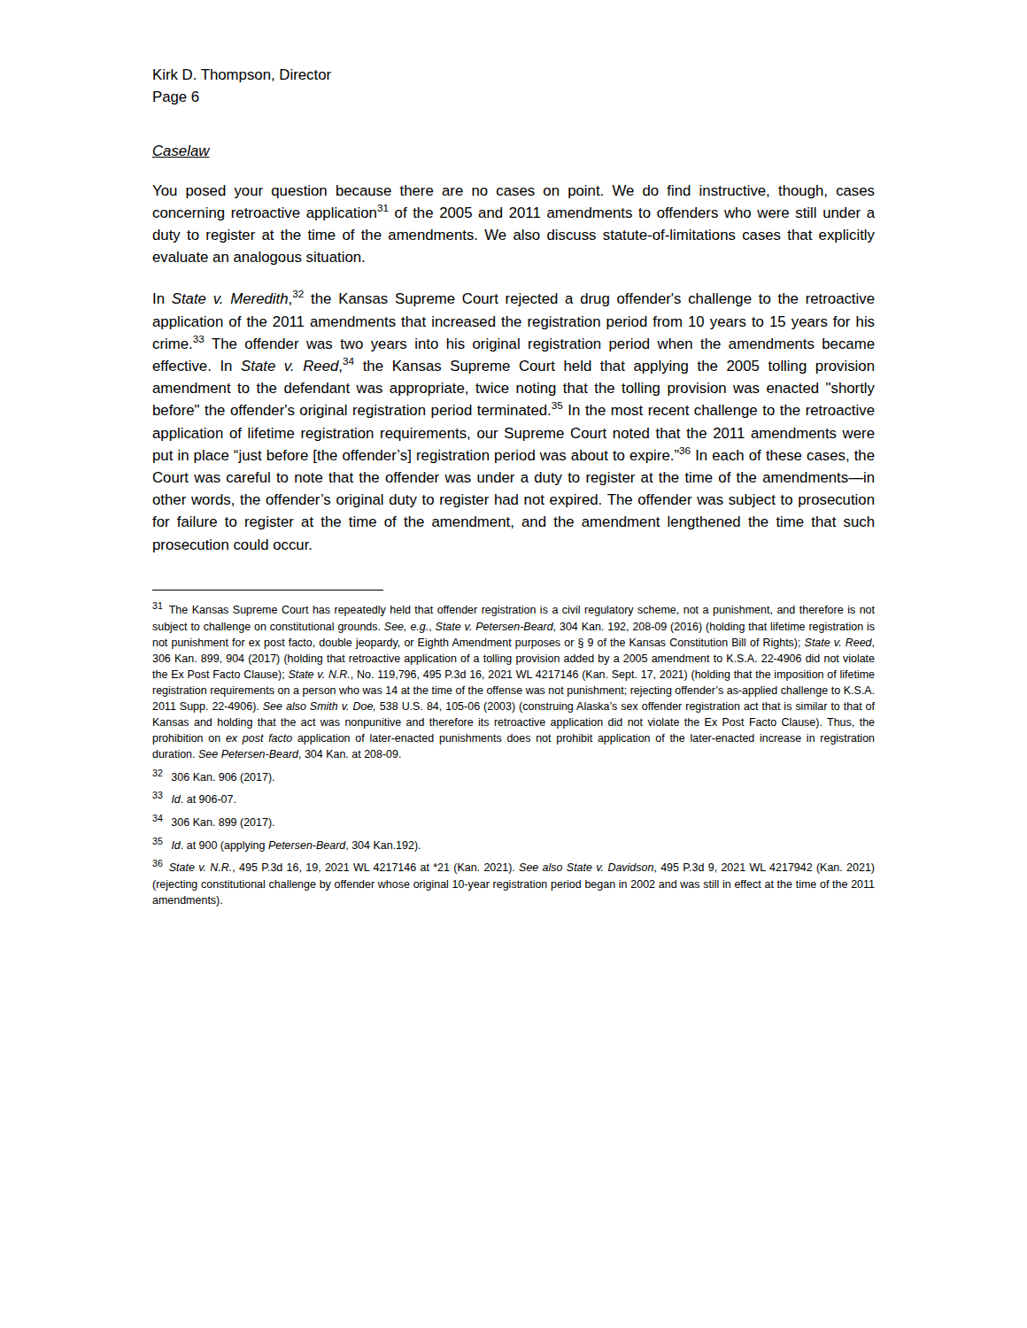Kirk D. Thompson, Director
Page 6
Caselaw
You posed your question because there are no cases on point. We do find instructive, though, cases concerning retroactive application31 of the 2005 and 2011 amendments to offenders who were still under a duty to register at the time of the amendments. We also discuss statute-of-limitations cases that explicitly evaluate an analogous situation.
In State v. Meredith,32 the Kansas Supreme Court rejected a drug offender's challenge to the retroactive application of the 2011 amendments that increased the registration period from 10 years to 15 years for his crime.33 The offender was two years into his original registration period when the amendments became effective. In State v. Reed,34 the Kansas Supreme Court held that applying the 2005 tolling provision amendment to the defendant was appropriate, twice noting that the tolling provision was enacted "shortly before" the offender's original registration period terminated.35 In the most recent challenge to the retroactive application of lifetime registration requirements, our Supreme Court noted that the 2011 amendments were put in place “just before [the offender’s] registration period was about to expire.”36 In each of these cases, the Court was careful to note that the offender was under a duty to register at the time of the amendments—in other words, the offender’s original duty to register had not expired. The offender was subject to prosecution for failure to register at the time of the amendment, and the amendment lengthened the time that such prosecution could occur.
31 The Kansas Supreme Court has repeatedly held that offender registration is a civil regulatory scheme, not a punishment, and therefore is not subject to challenge on constitutional grounds. See, e.g., State v. Petersen-Beard, 304 Kan. 192, 208-09 (2016) (holding that lifetime registration is not punishment for ex post facto, double jeopardy, or Eighth Amendment purposes or § 9 of the Kansas Constitution Bill of Rights); State v. Reed, 306 Kan. 899, 904 (2017) (holding that retroactive application of a tolling provision added by a 2005 amendment to K.S.A. 22-4906 did not violate the Ex Post Facto Clause); State v. N.R., No. 119,796, 495 P.3d 16, 2021 WL 4217146 (Kan. Sept. 17, 2021) (holding that the imposition of lifetime registration requirements on a person who was 14 at the time of the offense was not punishment; rejecting offender’s as-applied challenge to K.S.A. 2011 Supp. 22-4906). See also Smith v. Doe, 538 U.S. 84, 105-06 (2003) (construing Alaska’s sex offender registration act that is similar to that of Kansas and holding that the act was nonpunitive and therefore its retroactive application did not violate the Ex Post Facto Clause). Thus, the prohibition on ex post facto application of later-enacted punishments does not prohibit application of the later-enacted increase in registration duration. See Petersen-Beard, 304 Kan. at 208-09.
32 306 Kan. 906 (2017).
33 Id. at 906-07.
34 306 Kan. 899 (2017).
35 Id. at 900 (applying Petersen-Beard, 304 Kan.192).
36 State v. N.R., 495 P.3d 16, 19, 2021 WL 4217146 at *21 (Kan. 2021). See also State v. Davidson, 495 P.3d 9, 2021 WL 4217942 (Kan. 2021) (rejecting constitutional challenge by offender whose original 10-year registration period began in 2002 and was still in effect at the time of the 2011 amendments).